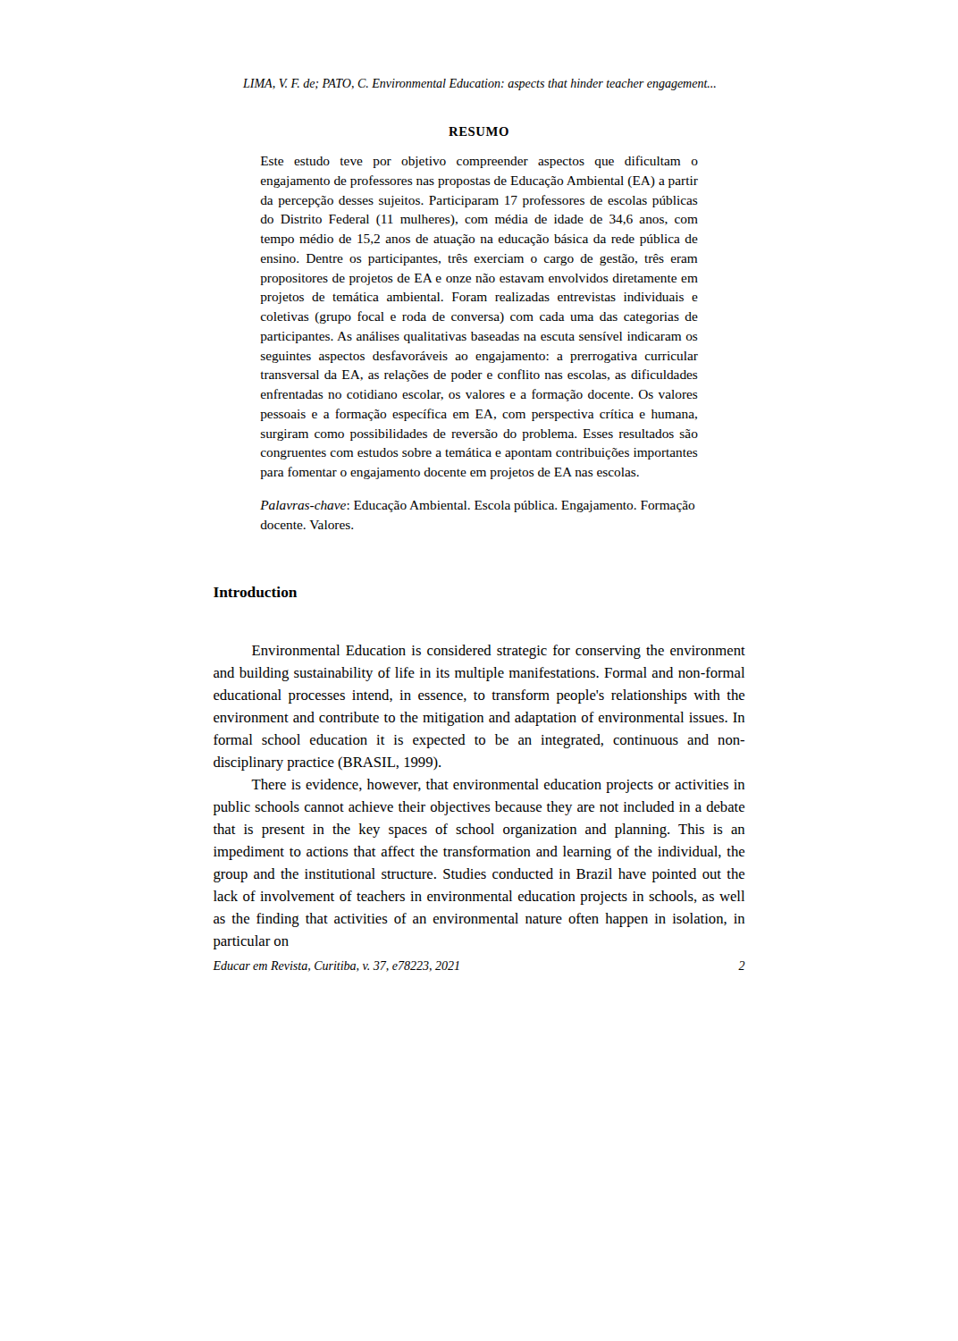LIMA, V. F. de; PATO, C. Environmental Education: aspects that hinder teacher engagement...
RESUMO
Este estudo teve por objetivo compreender aspectos que dificultam o engajamento de professores nas propostas de Educação Ambiental (EA) a partir da percepção desses sujeitos. Participaram 17 professores de escolas públicas do Distrito Federal (11 mulheres), com média de idade de 34,6 anos, com tempo médio de 15,2 anos de atuação na educação básica da rede pública de ensino. Dentre os participantes, três exerciam o cargo de gestão, três eram propositores de projetos de EA e onze não estavam envolvidos diretamente em projetos de temática ambiental. Foram realizadas entrevistas individuais e coletivas (grupo focal e roda de conversa) com cada uma das categorias de participantes. As análises qualitativas baseadas na escuta sensível indicaram os seguintes aspectos desfavoráveis ao engajamento: a prerrogativa curricular transversal da EA, as relações de poder e conflito nas escolas, as dificuldades enfrentadas no cotidiano escolar, os valores e a formação docente. Os valores pessoais e a formação específica em EA, com perspectiva crítica e humana, surgiram como possibilidades de reversão do problema. Esses resultados são congruentes com estudos sobre a temática e apontam contribuições importantes para fomentar o engajamento docente em projetos de EA nas escolas.
Palavras-chave: Educação Ambiental. Escola pública. Engajamento. Formação docente. Valores.
Introduction
Environmental Education is considered strategic for conserving the environment and building sustainability of life in its multiple manifestations. Formal and non-formal educational processes intend, in essence, to transform people's relationships with the environment and contribute to the mitigation and adaptation of environmental issues. In formal school education it is expected to be an integrated, continuous and non-disciplinary practice (BRASIL, 1999).
There is evidence, however, that environmental education projects or activities in public schools cannot achieve their objectives because they are not included in a debate that is present in the key spaces of school organization and planning. This is an impediment to actions that affect the transformation and learning of the individual, the group and the institutional structure. Studies conducted in Brazil have pointed out the lack of involvement of teachers in environmental education projects in schools, as well as the finding that activities of an environmental nature often happen in isolation, in particular on
Educar em Revista, Curitiba, v. 37, e78223, 2021 2